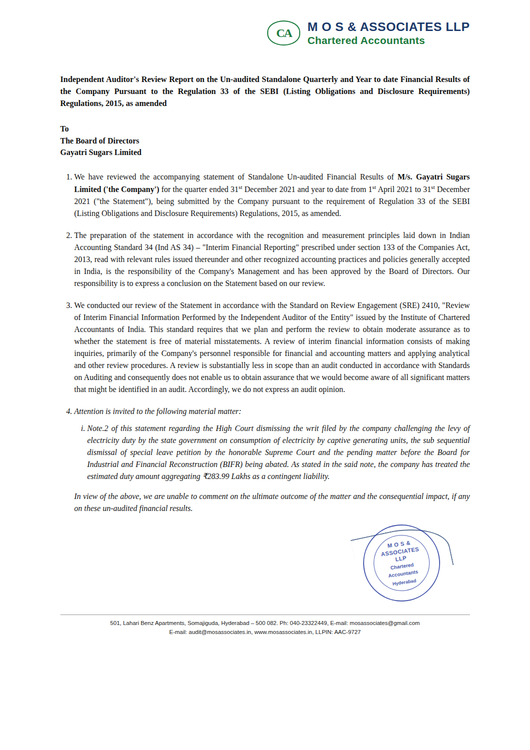CA
M O S & ASSOCIATES LLP
Chartered Accountants
Independent Auditor's Review Report on the Un-audited Standalone Quarterly and Year to date Financial Results of the Company Pursuant to the Regulation 33 of the SEBI (Listing Obligations and Disclosure Requirements) Regulations, 2015, as amended
To
The Board of Directors
Gayatri Sugars Limited
We have reviewed the accompanying statement of Standalone Un-audited Financial Results of M/s. Gayatri Sugars Limited ('the Company') for the quarter ended 31st December 2021 and year to date from 1st April 2021 to 31st December 2021 ("the Statement"), being submitted by the Company pursuant to the requirement of Regulation 33 of the SEBI (Listing Obligations and Disclosure Requirements) Regulations, 2015, as amended.
The preparation of the statement in accordance with the recognition and measurement principles laid down in Indian Accounting Standard 34 (Ind AS 34) – "Interim Financial Reporting" prescribed under section 133 of the Companies Act, 2013, read with relevant rules issued thereunder and other recognized accounting practices and policies generally accepted in India, is the responsibility of the Company's Management and has been approved by the Board of Directors. Our responsibility is to express a conclusion on the Statement based on our review.
We conducted our review of the Statement in accordance with the Standard on Review Engagement (SRE) 2410, "Review of Interim Financial Information Performed by the Independent Auditor of the Entity" issued by the Institute of Chartered Accountants of India. This standard requires that we plan and perform the review to obtain moderate assurance as to whether the statement is free of material misstatements. A review of interim financial information consists of making inquiries, primarily of the Company's personnel responsible for financial and accounting matters and applying analytical and other review procedures. A review is substantially less in scope than an audit conducted in accordance with Standards on Auditing and consequently does not enable us to obtain assurance that we would become aware of all significant matters that might be identified in an audit. Accordingly, we do not express an audit opinion.
Attention is invited to the following material matter:
Note.2 of this statement regarding the High Court dismissing the writ filed by the company challenging the levy of electricity duty by the state government on consumption of electricity by captive generating units, the sub sequential dismissal of special leave petition by the honorable Supreme Court and the pending matter before the Board for Industrial and Financial Reconstruction (BIFR) being abated. As stated in the said note, the company has treated the estimated duty amount aggregating ₹283.99 Lakhs as a contingent liability.
In view of the above, we are unable to comment on the ultimate outcome of the matter and the consequential impact, if any on these un-audited financial results.
M O S & ASSOCIATES LLP
Chartered
Accountants
Hyderabad
501, Lahari Benz Apartments, Somajiguda, Hyderabad – 500 082. Ph: 040-23322449, E-mail: mosassociates@gmail.com
E-mail: audit@mosassociates.in, www.mosassociates.in, LLPIN: AAC-9727